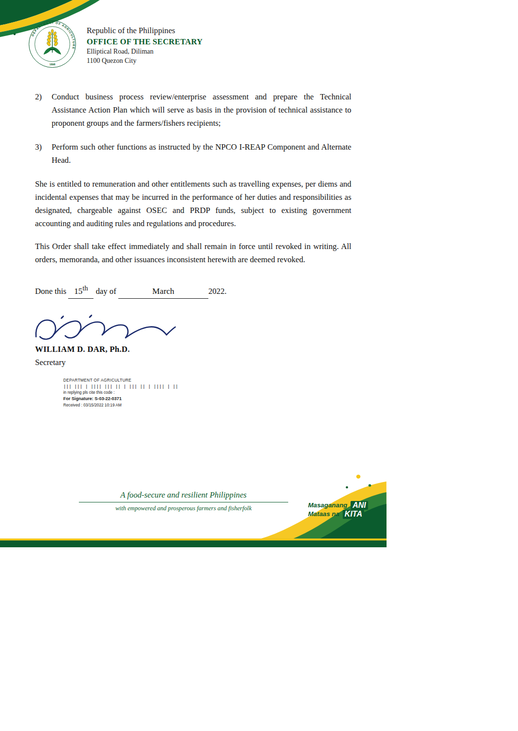DEPARTMENT OF AGRICULTURE 1898
Republic of the Philippines
OFFICE OF THE SECRETARY
Elliptical Road, Diliman
1100 Quezon City
2) Conduct business process review/enterprise assessment and prepare the Technical Assistance Action Plan which will serve as basis in the provision of technical assistance to proponent groups and the farmers/fishers recipients;
3) Perform such other functions as instructed by the NPCO I-REAP Component and Alternate Head.
She is entitled to remuneration and other entitlements such as travelling expenses, per diems and incidental expenses that may be incurred in the performance of her duties and responsibilities as designated, chargeable against OSEC and PRDP funds, subject to existing government accounting and auditing rules and regulations and procedures.
This Order shall take effect immediately and shall remain in force until revoked in writing. All orders, memoranda, and other issuances inconsistent herewith are deemed revoked.
Done this 15th day of March2022.
WILLIAM D. DAR, Ph.D.
Secretary
DEPARTMENT OF AGRICULTURE
||| ||| | |||| ||| || | ||| || | |||| | || ||| | || || | ||| || | || ||| | || | ||| || | || |||
in replying pls cite this code :
For Signature: S-03-22-0371
Received : 03/15/2022 10:19 AM
A food-secure and resilient Philippines
with empowered and prosperous farmers and fisherfolk
Masaganang ANI
Mataas na KITA